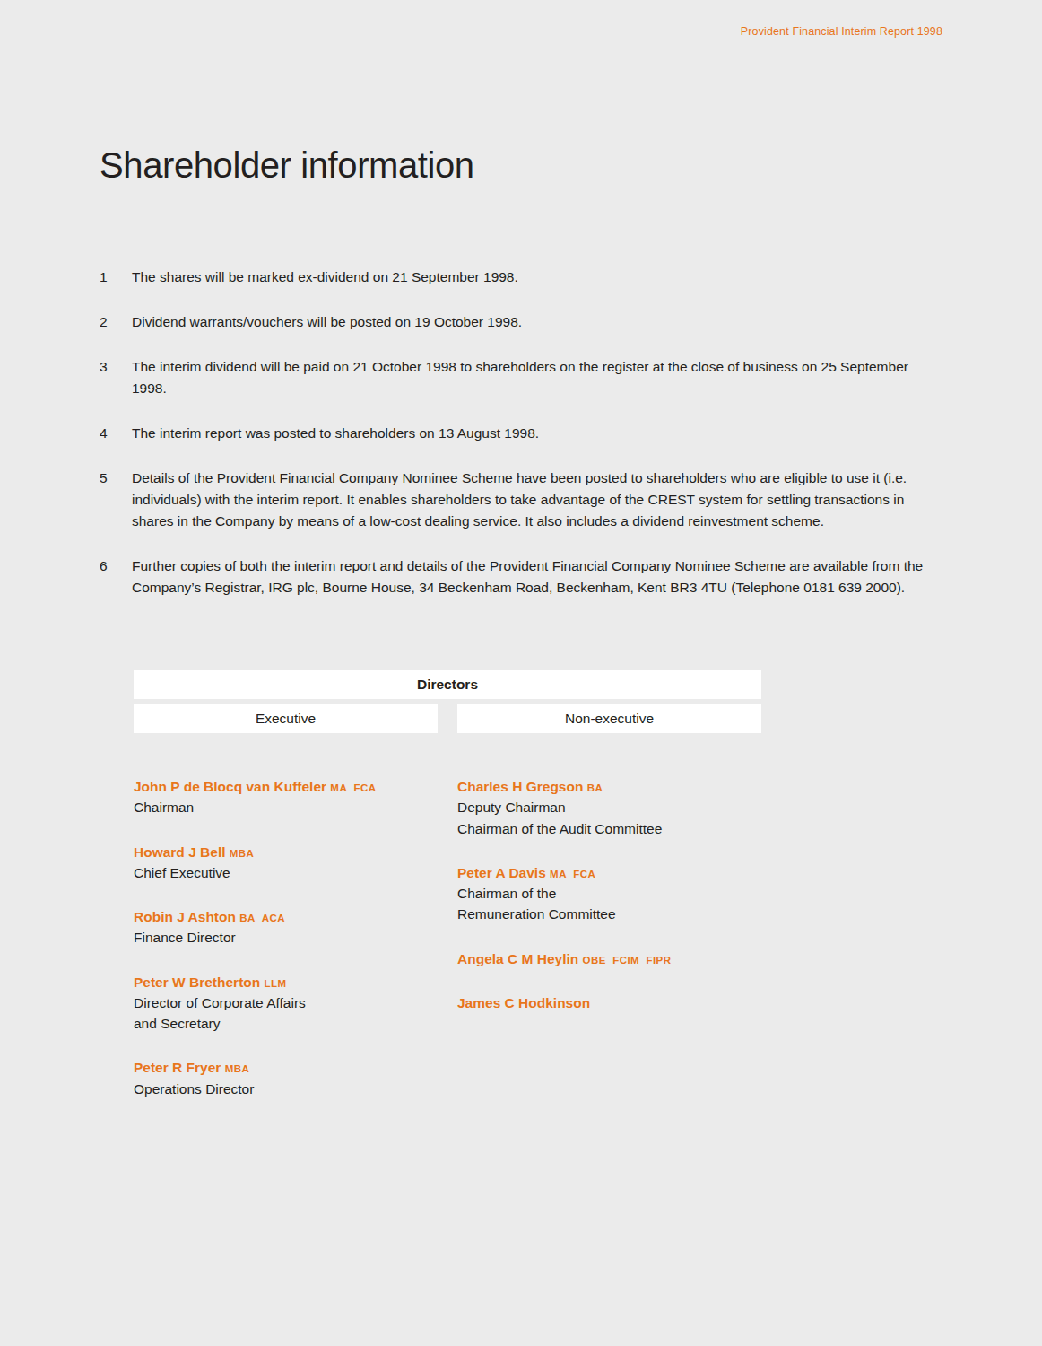Provident Financial Interim Report 1998
Shareholder information
1 The shares will be marked ex-dividend on 21 September 1998.
2 Dividend warrants/vouchers will be posted on 19 October 1998.
3 The interim dividend will be paid on 21 October 1998 to shareholders on the register at the close of business on 25 September 1998.
4 The interim report was posted to shareholders on 13 August 1998.
5 Details of the Provident Financial Company Nominee Scheme have been posted to shareholders who are eligible to use it (i.e. individuals) with the interim report. It enables shareholders to take advantage of the CREST system for settling transactions in shares in the Company by means of a low-cost dealing service. It also includes a dividend reinvestment scheme.
6 Further copies of both the interim report and details of the Provident Financial Company Nominee Scheme are available from the Company’s Registrar, IRG plc, Bourne House, 34 Beckenham Road, Beckenham, Kent BR3 4TU (Telephone 0181 639 2000).
Directors
Executive
John P de Blocq van Kuffeler MA FCA
Chairman
Howard J Bell MBA
Chief Executive
Robin J Ashton BA ACA
Finance Director
Peter W Bretherton LLM
Director of Corporate Affairs
and Secretary
Peter R Fryer MBA
Operations Director
Non-executive
Charles H Gregson BA
Deputy Chairman
Chairman of the Audit Committee
Peter A Davis MA FCA
Chairman of the
Remuneration Committee
Angela C M Heylin OBE FCIM FIPR
James C Hodkinson